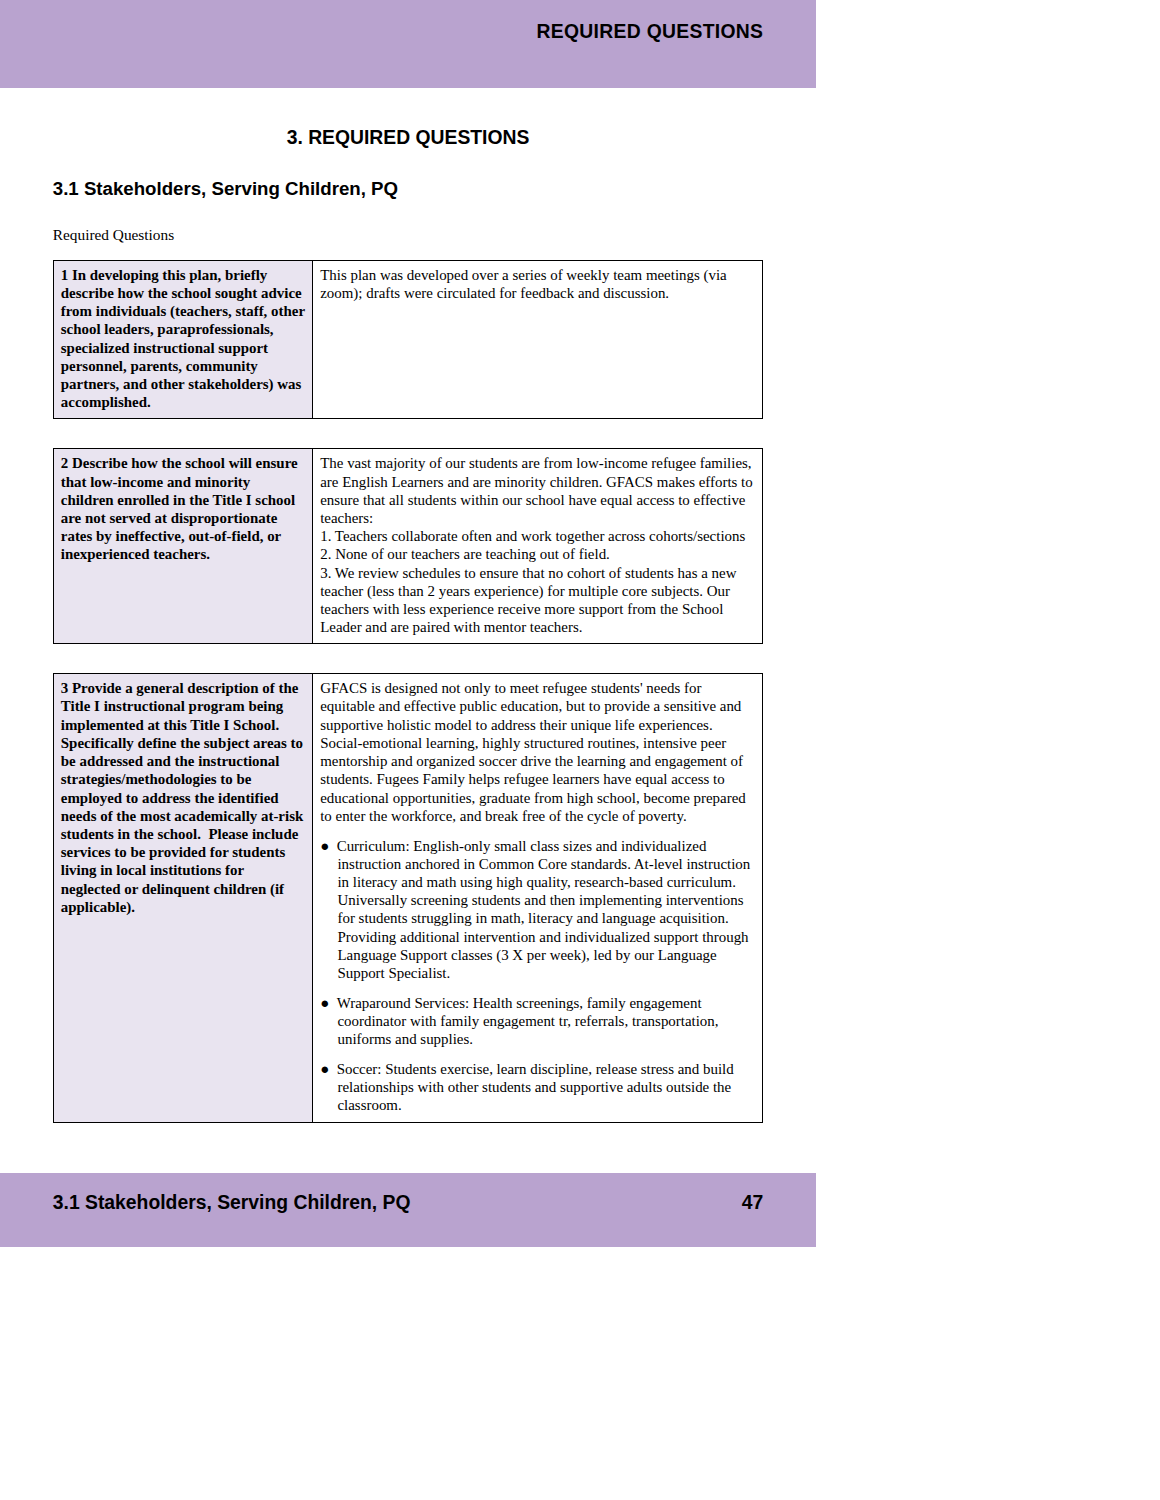REQUIRED QUESTIONS
3. REQUIRED QUESTIONS
3.1 Stakeholders, Serving Children, PQ
Required Questions
| 1 In developing this plan, briefly describe how the school sought advice from individuals (teachers, staff, other school leaders, paraprofessionals, specialized instructional support personnel, parents, community partners, and other stakeholders) was accomplished. | This plan was developed over a series of weekly team meetings (via zoom); drafts were circulated for feedback and discussion. |
| 2 Describe how the school will ensure that low-income and minority children enrolled in the Title I school are not served at disproportionate rates by ineffective, out-of-field, or inexperienced teachers. | The vast majority of our students are from low-income refugee families, are English Learners and are minority children. GFACS makes efforts to ensure that all students within our school have equal access to effective teachers: 1. Teachers collaborate often and work together across cohorts/sections 2. None of our teachers are teaching out of field. 3. We review schedules to ensure that no cohort of students has a new teacher (less than 2 years experience) for multiple core subjects. Our teachers with less experience receive more support from the School Leader and are paired with mentor teachers. |
| 3 Provide a general description of the Title I instructional program being implemented at this Title I School. Specifically define the subject areas to be addressed and the instructional strategies/methodologies to be employed to address the identified needs of the most academically at-risk students in the school. Please include services to be provided for students living in local institutions for neglected or delinquent children (if applicable). | GFACS is designed not only to meet refugee students' needs for equitable and effective public education, but to provide a sensitive and supportive holistic model to address their unique life experiences. Social-emotional learning, highly structured routines, intensive peer mentorship and organized soccer drive the learning and engagement of students. Fugees Family helps refugee learners have equal access to educational opportunities, graduate from high school, become prepared to enter the workforce, and break free of the cycle of poverty. ● Curriculum: English-only small class sizes and individualized instruction anchored in Common Core standards. At-level instruction in literacy and math using high quality, research-based curriculum. Universally screening students and then implementing interventions for students struggling in math, literacy and language acquisition. Providing additional intervention and individualized support through Language Support classes (3 X per week), led by our Language Support Specialist. ● Wraparound Services: Health screenings, family engagement coordinator with family engagement tr, referrals, transportation, uniforms and supplies. ● Soccer: Students exercise, learn discipline, release stress and build relationships with other students and supportive adults outside the classroom. |
3.1 Stakeholders, Serving Children, PQ
47